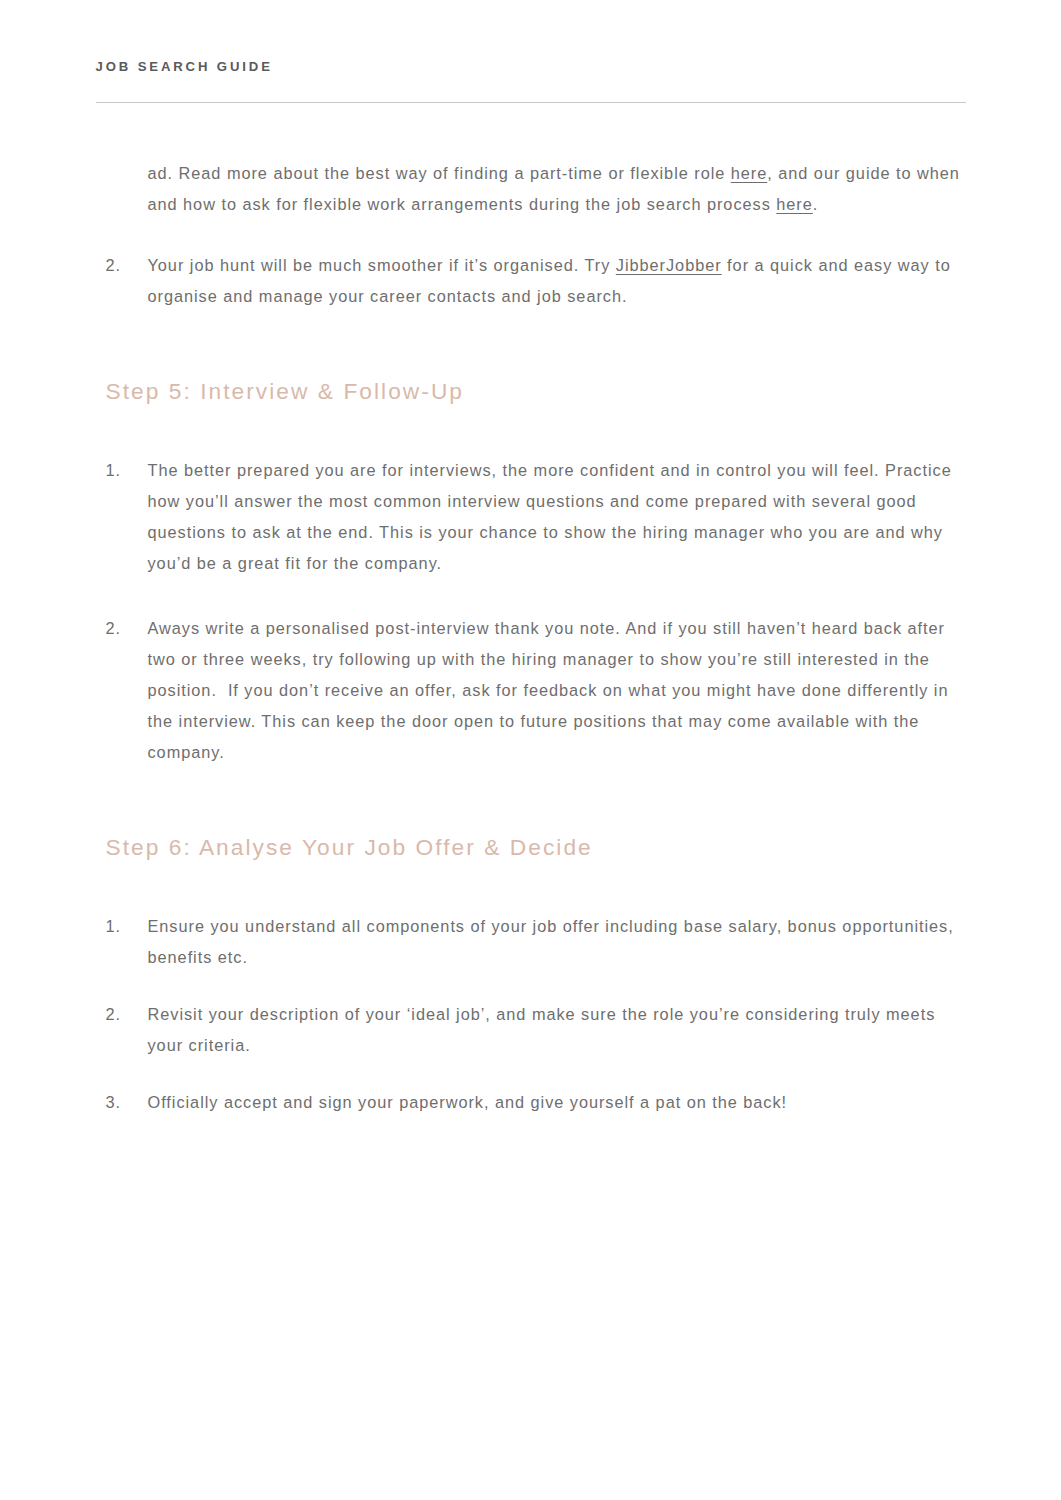Job Search Guide
ad. Read more about the best way of finding a part-time or flexible role here, and our guide to when and how to ask for flexible work arrangements during the job search process here.
Your job hunt will be much smoother if it’s organised. Try JibberJobber for a quick and easy way to organise and manage your career contacts and job search.
Step 5: Interview & Follow-Up
The better prepared you are for interviews, the more confident and in control you will feel. Practice how you’ll answer the most common interview questions and come prepared with several good questions to ask at the end. This is your chance to show the hiring manager who you are and why you’d be a great fit for the company.
Aways write a personalised post-interview thank you note. And if you still haven’t heard back after two or three weeks, try following up with the hiring manager to show you’re still interested in the position. If you don’t receive an offer, ask for feedback on what you might have done differently in the interview. This can keep the door open to future positions that may come available with the company.
Step 6: Analyse Your Job Offer & Decide
Ensure you understand all components of your job offer including base salary, bonus opportunities, benefits etc.
Revisit your description of your ‘ideal job’, and make sure the role you’re considering truly meets your criteria.
Officially accept and sign your paperwork, and give yourself a pat on the back!